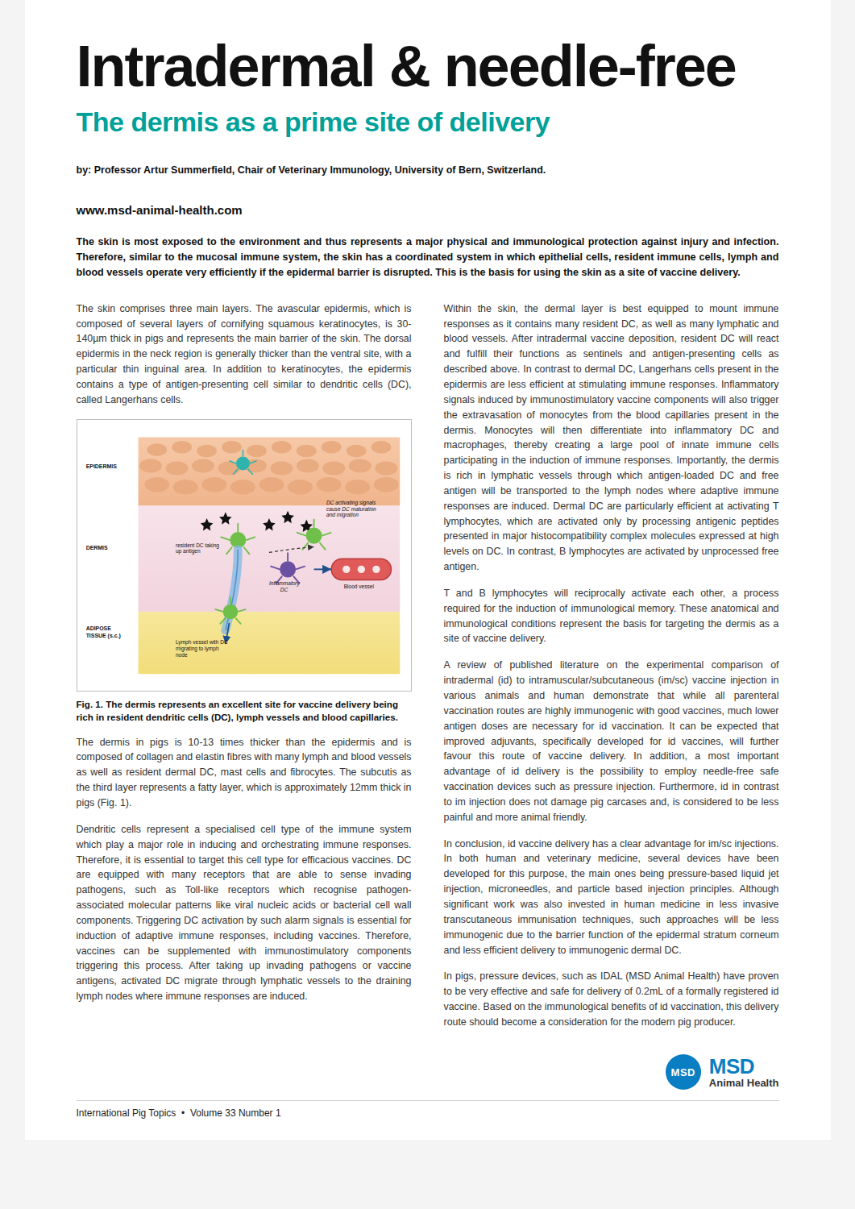Intradermal & needle-free
The dermis as a prime site of delivery
by: Professor Artur Summerfield, Chair of Veterinary Immunology, University of Bern, Switzerland.
www.msd-animal-health.com
The skin is most exposed to the environment and thus represents a major physical and immunological protection against injury and infection. Therefore, similar to the mucosal immune system, the skin has a coordinated system in which epithelial cells, resident immune cells, lymph and blood vessels operate very efficiently if the epidermal barrier is disrupted. This is the basis for using the skin as a site of vaccine delivery.
The skin comprises three main layers. The avascular epidermis, which is composed of several layers of cornifying squamous keratinocytes, is 30-140µm thick in pigs and represents the main barrier of the skin. The dorsal epidermis in the neck region is generally thicker than the ventral site, with a particular thin inguinal area. In addition to keratinocytes, the epidermis contains a type of antigen-presenting cell similar to dendritic cells (DC), called Langerhans cells.
EPIDERMIS DERMIS ADIPOSE TISSUE (s.c.) DC activating signals cause DC maturation and migration resident DC taking up antigen Inflammatory DC Blood vessel Lymph vessel with DC migrating to lymph node
Fig. 1. The dermis represents an excellent site for vaccine delivery being rich in resident dendritic cells (DC), lymph vessels and blood capillaries.
The dermis in pigs is 10-13 times thicker than the epidermis and is composed of collagen and elastin fibres with many lymph and blood vessels as well as resident dermal DC, mast cells and fibrocytes. The subcutis as the third layer represents a fatty layer, which is approximately 12mm thick in pigs (Fig. 1).
Dendritic cells represent a specialised cell type of the immune system which play a major role in inducing and orchestrating immune responses. Therefore, it is essential to target this cell type for efficacious vaccines. DC are equipped with many receptors that are able to sense invading pathogens, such as Toll-like receptors which recognise pathogen-associated molecular patterns like viral nucleic acids or bacterial cell wall components. Triggering DC activation by such alarm signals is essential for induction of adaptive immune responses, including vaccines. Therefore, vaccines can be supplemented with immunostimulatory components triggering this process. After taking up invading pathogens or vaccine antigens, activated DC migrate through lymphatic vessels to the draining lymph nodes where immune responses are induced.
Within the skin, the dermal layer is best equipped to mount immune responses as it contains many resident DC, as well as many lymphatic and blood vessels. After intradermal vaccine deposition, resident DC will react and fulfill their functions as sentinels and antigen-presenting cells as described above. In contrast to dermal DC, Langerhans cells present in the epidermis are less efficient at stimulating immune responses. Inflammatory signals induced by immunostimulatory vaccine components will also trigger the extravasation of monocytes from the blood capillaries present in the dermis. Monocytes will then differentiate into inflammatory DC and macrophages, thereby creating a large pool of innate immune cells participating in the induction of immune responses. Importantly, the dermis is rich in lymphatic vessels through which antigen-loaded DC and free antigen will be transported to the lymph nodes where adaptive immune responses are induced. Dermal DC are particularly efficient at activating T lymphocytes, which are activated only by processing antigenic peptides presented in major histocompatibility complex molecules expressed at high levels on DC. In contrast, B lymphocytes are activated by unprocessed free antigen.
T and B lymphocytes will reciprocally activate each other, a process required for the induction of immunological memory. These anatomical and immunological conditions represent the basis for targeting the dermis as a site of vaccine delivery.
A review of published literature on the experimental comparison of intradermal (id) to intramuscular/subcutaneous (im/sc) vaccine injection in various animals and human demonstrate that while all parenteral vaccination routes are highly immunogenic with good vaccines, much lower antigen doses are necessary for id vaccination. It can be expected that improved adjuvants, specifically developed for id vaccines, will further favour this route of vaccine delivery. In addition, a most important advantage of id delivery is the possibility to employ needle-free safe vaccination devices such as pressure injection. Furthermore, id in contrast to im injection does not damage pig carcases and, is considered to be less painful and more animal friendly.
In conclusion, id vaccine delivery has a clear advantage for im/sc injections. In both human and veterinary medicine, several devices have been developed for this purpose, the main ones being pressure-based liquid jet injection, microneedles, and particle based injection principles. Although significant work was also invested in human medicine in less invasive transcutaneous immunisation techniques, such approaches will be less immunogenic due to the barrier function of the epidermal stratum corneum and less efficient delivery to immunogenic dermal DC.
In pigs, pressure devices, such as IDAL (MSD Animal Health) have proven to be very effective and safe for delivery of 0.2mL of a formally registered id vaccine. Based on the immunological benefits of id vaccination, this delivery route should become a consideration for the modern pig producer.
MSD
MSD
Animal Health
International Pig Topics • Volume 33 Number 1